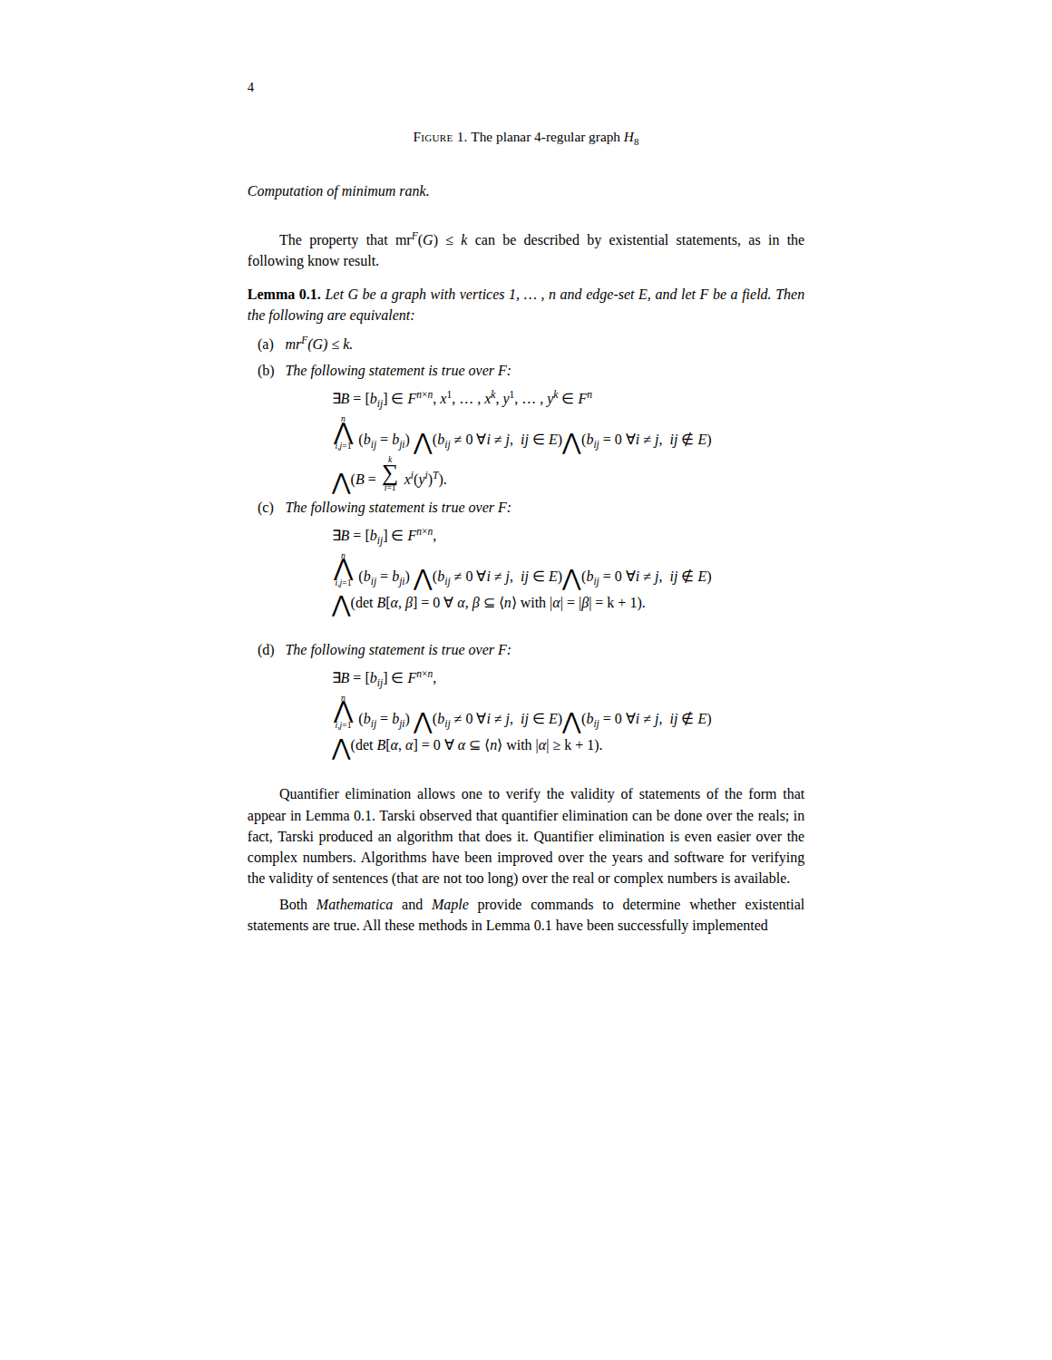4
Figure 1. The planar 4-regular graph H8
Computation of minimum rank.
The property that mrF(G) ≤ k can be described by existential statements, as in the following know result.
Lemma 0.1. Let G be a graph with vertices 1, … , n and edge-set E, and let F be a field. Then the following are equivalent:
(a) mrF(G) ≤ k.
(b) The following statement is true over F:
∃B = [bij] ∈ Fn×n, x1, … , xk, y1, … , yk ∈ Fn
n ⋀ i,j=1 (bij = bji) ⋀(bij ≠ 0 ∀i ≠ j, ij ∈ E)⋀(bij = 0 ∀i ≠ j, ij ∉ E)
⋀(B = k ∑ i=1 xi(yi)T).
(c) The following statement is true over F:
∃B = [bij] ∈ Fn×n,
n ⋀ i,j=1 (bij = bji) ⋀(bij ≠ 0 ∀i ≠ j, ij ∈ E)⋀(bij = 0 ∀i ≠ j, ij ∉ E)
⋀(det B[α, β] = 0 ∀ α, β ⊆ ⟨n⟩ with |α| = |β| = k + 1).
(d) The following statement is true over F:
∃B = [bij] ∈ Fn×n,
n ⋀ i,j=1 (bij = bji) ⋀(bij ≠ 0 ∀i ≠ j, ij ∈ E)⋀(bij = 0 ∀i ≠ j, ij ∉ E)
⋀(det B[α, α] = 0 ∀ α ⊆ ⟨n⟩ with |α| ≥ k + 1).
Quantifier elimination allows one to verify the validity of statements of the form that appear in Lemma 0.1. Tarski observed that quantifier elimination can be done over the reals; in fact, Tarski produced an algorithm that does it. Quantifier elimination is even easier over the complex numbers. Algorithms have been improved over the years and software for verifying the validity of sentences (that are not too long) over the real or complex numbers is available.
Both Mathematica and Maple provide commands to determine whether existential statements are true. All these methods in Lemma 0.1 have been successfully implemented